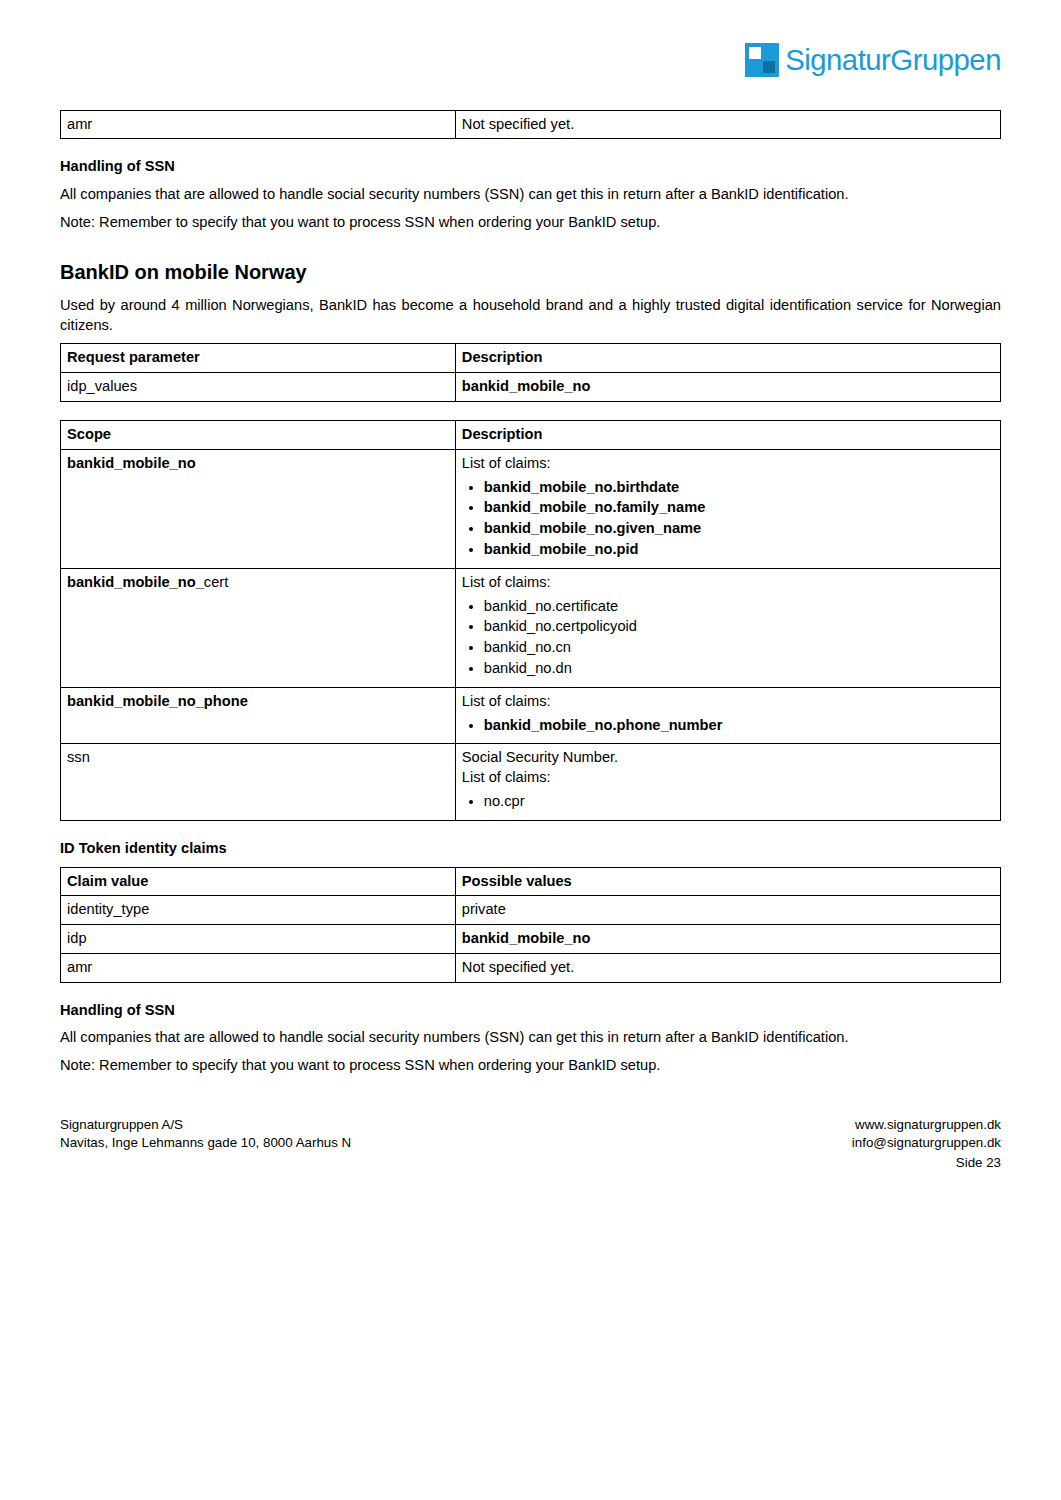SignaturGruppen
| amr | Not specified yet. |
Handling of SSN
All companies that are allowed to handle social security numbers (SSN) can get this in return after a BankID identification.
Note: Remember to specify that you want to process SSN when ordering your BankID setup.
BankID on mobile Norway
Used by around 4 million Norwegians, BankID has become a household brand and a highly trusted digital identification service for Norwegian citizens.
| Request parameter | Description |
| --- | --- |
| idp_values | bankid_mobile_no |
| Scope | Description |
| --- | --- |
| bankid_mobile_no | List of claims: bankid_mobile_no.birthdate bankid_mobile_no.family_name bankid_mobile_no.given_name bankid_mobile_no.pid |
| bankid_mobile_no_ cert | List of claims: bankid_no.certificate bankid_no.certpolicyoid bankid_no.cn bankid_no.dn |
| bankid_mobile_no_phone | List of claims: bankid_mobile_no.phone_number |
| ssn | Social Security Number. List of claims: no.cpr |
ID Token identity claims
| Claim value | Possible values |
| --- | --- |
| identity_type | private |
| idp | bankid_mobile_no |
| amr | Not specified yet. |
Handling of SSN
All companies that are allowed to handle social security numbers (SSN) can get this in return after a BankID identification.
Note: Remember to specify that you want to process SSN when ordering your BankID setup.
Signaturgruppen A/S
Navitas, Inge Lehmanns gade 10, 8000 Aarhus N
www.signaturgruppen.dk
info@signaturgruppen.dk
Side 23